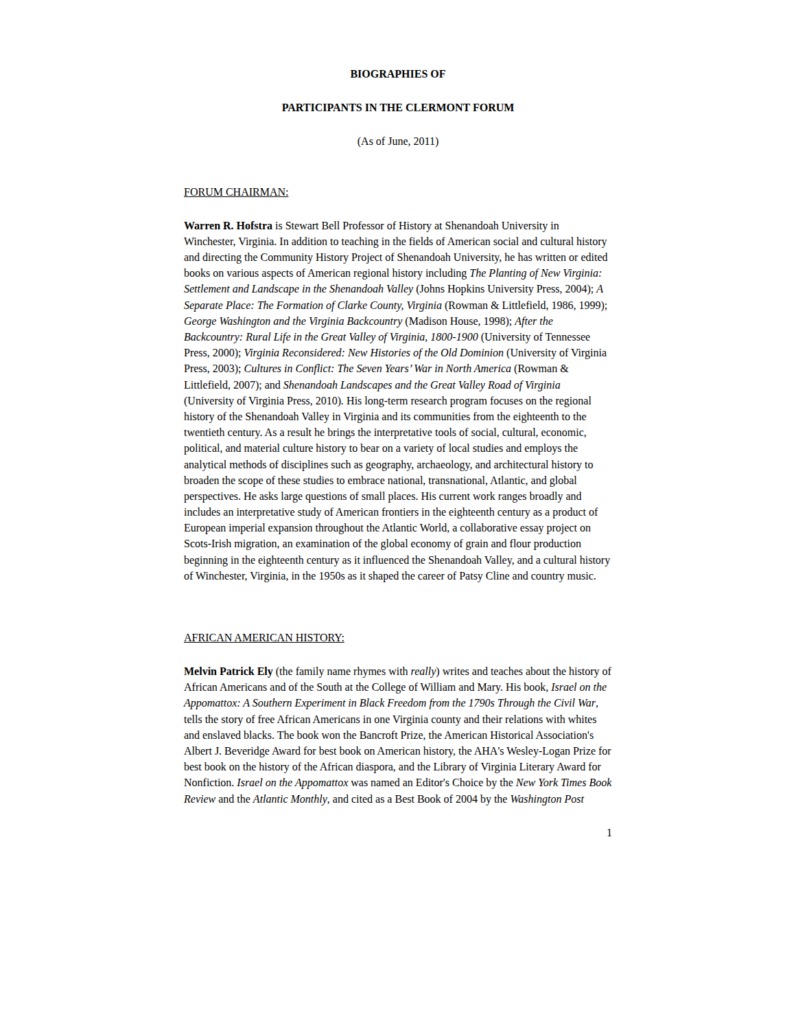BIOGRAPHIES OF
PARTICIPANTS IN THE CLERMONT FORUM
(As of June, 2011)
FORUM CHAIRMAN:
Warren R. Hofstra is Stewart Bell Professor of History at Shenandoah University in Winchester, Virginia. In addition to teaching in the fields of American social and cultural history and directing the Community History Project of Shenandoah University, he has written or edited books on various aspects of American regional history including The Planting of New Virginia: Settlement and Landscape in the Shenandoah Valley (Johns Hopkins University Press, 2004); A Separate Place: The Formation of Clarke County, Virginia (Rowman & Littlefield, 1986, 1999); George Washington and the Virginia Backcountry (Madison House, 1998); After the Backcountry: Rural Life in the Great Valley of Virginia, 1800-1900 (University of Tennessee Press, 2000); Virginia Reconsidered: New Histories of the Old Dominion (University of Virginia Press, 2003); Cultures in Conflict: The Seven Years’ War in North America (Rowman & Littlefield, 2007); and Shenandoah Landscapes and the Great Valley Road of Virginia (University of Virginia Press, 2010). His long-term research program focuses on the regional history of the Shenandoah Valley in Virginia and its communities from the eighteenth to the twentieth century. As a result he brings the interpretative tools of social, cultural, economic, political, and material culture history to bear on a variety of local studies and employs the analytical methods of disciplines such as geography, archaeology, and architectural history to broaden the scope of these studies to embrace national, transnational, Atlantic, and global perspectives. He asks large questions of small places. His current work ranges broadly and includes an interpretative study of American frontiers in the eighteenth century as a product of European imperial expansion throughout the Atlantic World, a collaborative essay project on Scots-Irish migration, an examination of the global economy of grain and flour production beginning in the eighteenth century as it influenced the Shenandoah Valley, and a cultural history of Winchester, Virginia, in the 1950s as it shaped the career of Patsy Cline and country music.
AFRICAN AMERICAN HISTORY:
Melvin Patrick Ely (the family name rhymes with really) writes and teaches about the history of African Americans and of the South at the College of William and Mary. His book, Israel on the Appomattox: A Southern Experiment in Black Freedom from the 1790s Through the Civil War, tells the story of free African Americans in one Virginia county and their relations with whites and enslaved blacks. The book won the Bancroft Prize, the American Historical Association's Albert J. Beveridge Award for best book on American history, the AHA's Wesley-Logan Prize for best book on the history of the African diaspora, and the Library of Virginia Literary Award for Nonfiction. Israel on the Appomattox was named an Editor's Choice by the New York Times Book Review and the Atlantic Monthly, and cited as a Best Book of 2004 by the Washington Post
1